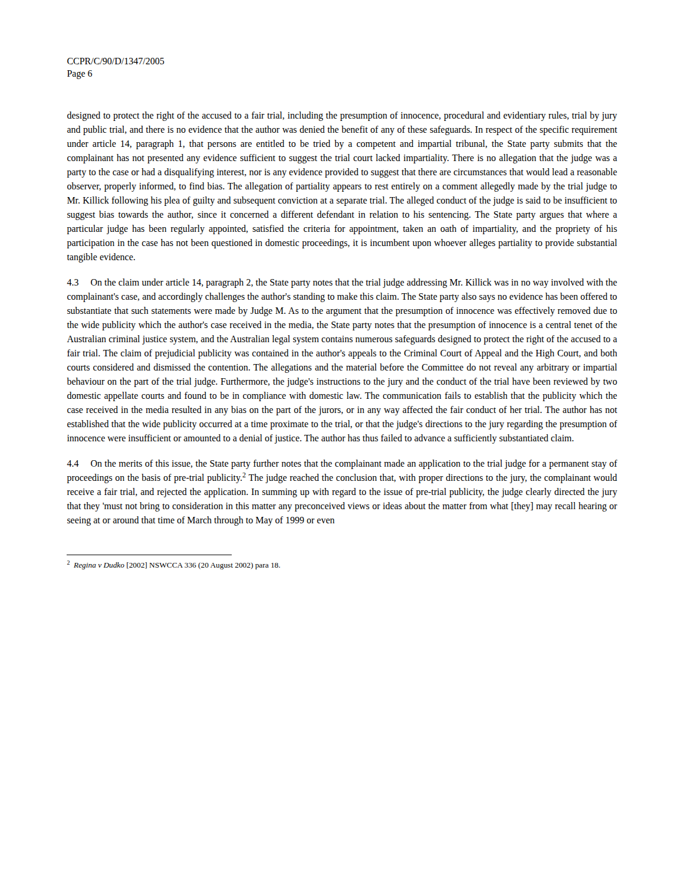CCPR/C/90/D/1347/2005
Page 6
designed to protect the right of the accused to a fair trial, including the presumption of innocence, procedural and evidentiary rules, trial by jury and public trial, and there is no evidence that the author was denied the benefit of any of these safeguards. In respect of the specific requirement under article 14, paragraph 1, that persons are entitled to be tried by a competent and impartial tribunal, the State party submits that the complainant has not presented any evidence sufficient to suggest the trial court lacked impartiality. There is no allegation that the judge was a party to the case or had a disqualifying interest, nor is any evidence provided to suggest that there are circumstances that would lead a reasonable observer, properly informed, to find bias. The allegation of partiality appears to rest entirely on a comment allegedly made by the trial judge to Mr. Killick following his plea of guilty and subsequent conviction at a separate trial. The alleged conduct of the judge is said to be insufficient to suggest bias towards the author, since it concerned a different defendant in relation to his sentencing. The State party argues that where a particular judge has been regularly appointed, satisfied the criteria for appointment, taken an oath of impartiality, and the propriety of his participation in the case has not been questioned in domestic proceedings, it is incumbent upon whoever alleges partiality to provide substantial tangible evidence.
4.3 On the claim under article 14, paragraph 2, the State party notes that the trial judge addressing Mr. Killick was in no way involved with the complainant's case, and accordingly challenges the author's standing to make this claim. The State party also says no evidence has been offered to substantiate that such statements were made by Judge M. As to the argument that the presumption of innocence was effectively removed due to the wide publicity which the author's case received in the media, the State party notes that the presumption of innocence is a central tenet of the Australian criminal justice system, and the Australian legal system contains numerous safeguards designed to protect the right of the accused to a fair trial. The claim of prejudicial publicity was contained in the author's appeals to the Criminal Court of Appeal and the High Court, and both courts considered and dismissed the contention. The allegations and the material before the Committee do not reveal any arbitrary or impartial behaviour on the part of the trial judge. Furthermore, the judge's instructions to the jury and the conduct of the trial have been reviewed by two domestic appellate courts and found to be in compliance with domestic law. The communication fails to establish that the publicity which the case received in the media resulted in any bias on the part of the jurors, or in any way affected the fair conduct of her trial. The author has not established that the wide publicity occurred at a time proximate to the trial, or that the judge's directions to the jury regarding the presumption of innocence were insufficient or amounted to a denial of justice. The author has thus failed to advance a sufficiently substantiated claim.
4.4 On the merits of this issue, the State party further notes that the complainant made an application to the trial judge for a permanent stay of proceedings on the basis of pre-trial publicity.2 The judge reached the conclusion that, with proper directions to the jury, the complainant would receive a fair trial, and rejected the application. In summing up with regard to the issue of pre-trial publicity, the judge clearly directed the jury that they 'must not bring to consideration in this matter any preconceived views or ideas about the matter from what [they] may recall hearing or seeing at or around that time of March through to May of 1999 or even
2 Regina v Dudko [2002] NSWCCA 336 (20 August 2002) para 18.